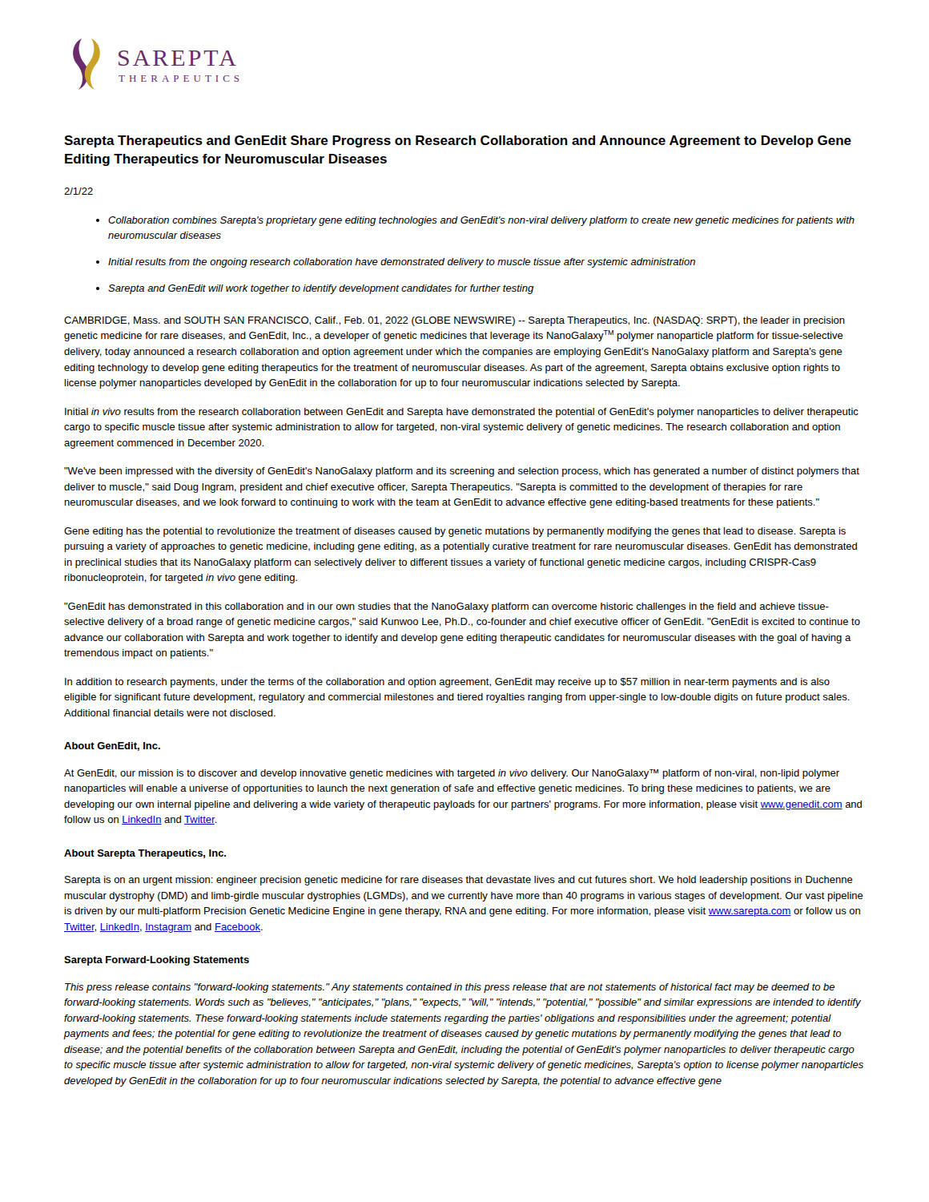SAREPTA THERAPEUTICS
Sarepta Therapeutics and GenEdit Share Progress on Research Collaboration and Announce Agreement to Develop Gene Editing Therapeutics for Neuromuscular Diseases
2/1/22
Collaboration combines Sarepta's proprietary gene editing technologies and GenEdit's non-viral delivery platform to create new genetic medicines for patients with neuromuscular diseases
Initial results from the ongoing research collaboration have demonstrated delivery to muscle tissue after systemic administration
Sarepta and GenEdit will work together to identify development candidates for further testing
CAMBRIDGE, Mass. and SOUTH SAN FRANCISCO, Calif., Feb. 01, 2022 (GLOBE NEWSWIRE) -- Sarepta Therapeutics, Inc. (NASDAQ: SRPT), the leader in precision genetic medicine for rare diseases, and GenEdit, Inc., a developer of genetic medicines that leverage its NanoGalaxyTM polymer nanoparticle platform for tissue-selective delivery, today announced a research collaboration and option agreement under which the companies are employing GenEdit's NanoGalaxy platform and Sarepta's gene editing technology to develop gene editing therapeutics for the treatment of neuromuscular diseases. As part of the agreement, Sarepta obtains exclusive option rights to license polymer nanoparticles developed by GenEdit in the collaboration for up to four neuromuscular indications selected by Sarepta.
Initial in vivo results from the research collaboration between GenEdit and Sarepta have demonstrated the potential of GenEdit's polymer nanoparticles to deliver therapeutic cargo to specific muscle tissue after systemic administration to allow for targeted, non-viral systemic delivery of genetic medicines. The research collaboration and option agreement commenced in December 2020.
"We've been impressed with the diversity of GenEdit's NanoGalaxy platform and its screening and selection process, which has generated a number of distinct polymers that deliver to muscle," said Doug Ingram, president and chief executive officer, Sarepta Therapeutics. "Sarepta is committed to the development of therapies for rare neuromuscular diseases, and we look forward to continuing to work with the team at GenEdit to advance effective gene editing-based treatments for these patients."
Gene editing has the potential to revolutionize the treatment of diseases caused by genetic mutations by permanently modifying the genes that lead to disease. Sarepta is pursuing a variety of approaches to genetic medicine, including gene editing, as a potentially curative treatment for rare neuromuscular diseases. GenEdit has demonstrated in preclinical studies that its NanoGalaxy platform can selectively deliver to different tissues a variety of functional genetic medicine cargos, including CRISPR-Cas9 ribonucleoprotein, for targeted in vivo gene editing.
"GenEdit has demonstrated in this collaboration and in our own studies that the NanoGalaxy platform can overcome historic challenges in the field and achieve tissue-selective delivery of a broad range of genetic medicine cargos," said Kunwoo Lee, Ph.D., co-founder and chief executive officer of GenEdit. "GenEdit is excited to continue to advance our collaboration with Sarepta and work together to identify and develop gene editing therapeutic candidates for neuromuscular diseases with the goal of having a tremendous impact on patients."
In addition to research payments, under the terms of the collaboration and option agreement, GenEdit may receive up to $57 million in near-term payments and is also eligible for significant future development, regulatory and commercial milestones and tiered royalties ranging from upper-single to low-double digits on future product sales. Additional financial details were not disclosed.
About GenEdit, Inc.
At GenEdit, our mission is to discover and develop innovative genetic medicines with targeted in vivo delivery. Our NanoGalaxy™ platform of non-viral, non-lipid polymer nanoparticles will enable a universe of opportunities to launch the next generation of safe and effective genetic medicines. To bring these medicines to patients, we are developing our own internal pipeline and delivering a wide variety of therapeutic payloads for our partners' programs. For more information, please visit www.genedit.com and follow us on LinkedIn and Twitter.
About Sarepta Therapeutics, Inc.
Sarepta is on an urgent mission: engineer precision genetic medicine for rare diseases that devastate lives and cut futures short. We hold leadership positions in Duchenne muscular dystrophy (DMD) and limb-girdle muscular dystrophies (LGMDs), and we currently have more than 40 programs in various stages of development. Our vast pipeline is driven by our multi-platform Precision Genetic Medicine Engine in gene therapy, RNA and gene editing. For more information, please visit www.sarepta.com or follow us on Twitter, LinkedIn, Instagram and Facebook.
Sarepta Forward-Looking Statements
This press release contains "forward-looking statements." Any statements contained in this press release that are not statements of historical fact may be deemed to be forward-looking statements. Words such as "believes," "anticipates," "plans," "expects," "will," "intends," "potential," "possible" and similar expressions are intended to identify forward-looking statements. These forward-looking statements include statements regarding the parties' obligations and responsibilities under the agreement; potential payments and fees; the potential for gene editing to revolutionize the treatment of diseases caused by genetic mutations by permanently modifying the genes that lead to disease; and the potential benefits of the collaboration between Sarepta and GenEdit, including the potential of GenEdit's polymer nanoparticles to deliver therapeutic cargo to specific muscle tissue after systemic administration to allow for targeted, non-viral systemic delivery of genetic medicines, Sarepta's option to license polymer nanoparticles developed by GenEdit in the collaboration for up to four neuromuscular indications selected by Sarepta, the potential to advance effective gene